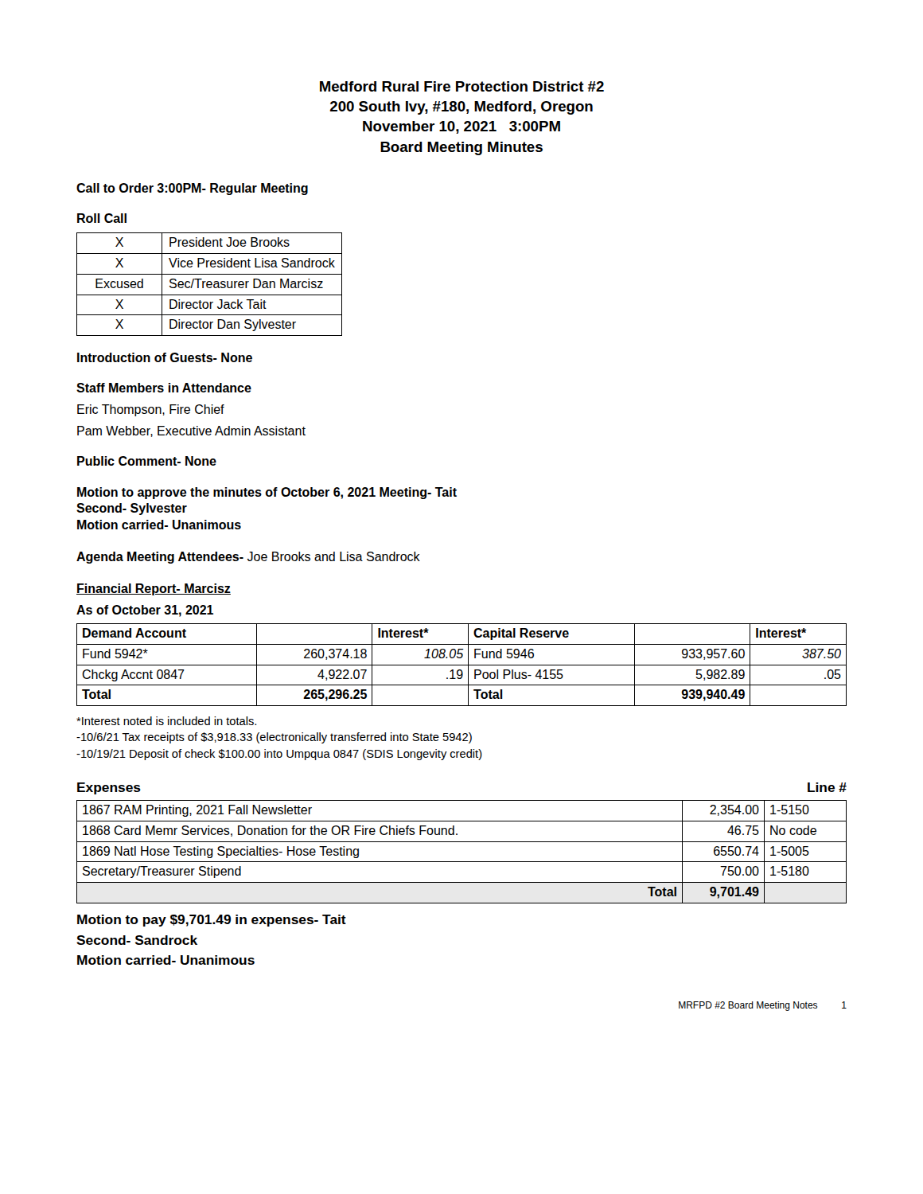Medford Rural Fire Protection District #2
200 South Ivy, #180, Medford, Oregon
November 10, 2021 3:00PM
Board Meeting Minutes
Call to Order 3:00PM- Regular Meeting
Roll Call
| X | President Joe Brooks |
| X | Vice President Lisa Sandrock |
| Excused | Sec/Treasurer Dan Marcisz |
| X | Director Jack Tait |
| X | Director Dan Sylvester |
Introduction of Guests- None
Staff Members in Attendance
Eric Thompson, Fire Chief
Pam Webber, Executive Admin Assistant
Public Comment- None
Motion to approve the minutes of October 6, 2021 Meeting- Tait
Second- Sylvester
Motion carried- Unanimous
Agenda Meeting Attendees- Joe Brooks and Lisa Sandrock
Financial Report- Marcisz
As of October 31, 2021
| Demand Account | | Interest* | Capital Reserve | | Interest* |
| --- | --- | --- | --- | --- | --- |
| Fund 5942* | 260,374.18 | 108.05 | Fund 5946 | 933,957.60 | 387.50 |
| Chckg Accnt 0847 | 4,922.07 | .19 | Pool Plus- 4155 | 5,982.89 | .05 |
| Total | 265,296.25 | | Total | 939,940.49 | |
*Interest noted is included in totals.
-10/6/21 Tax receipts of $3,918.33 (electronically transferred into State 5942)
-10/19/21 Deposit of check $100.00 into Umpqua 0847 (SDIS Longevity credit)
Expenses Line #
| 1867 RAM Printing, 2021 Fall Newsletter | 2,354.00 | 1-5150 |
| 1868 Card Memr Services, Donation for the OR Fire Chiefs Found. | 46.75 | No code |
| 1869 Natl Hose Testing Specialties- Hose Testing | 6550.74 | 1-5005 |
| Secretary/Treasurer Stipend | 750.00 | 1-5180 |
| Total | 9,701.49 | |
Motion to pay $9,701.49 in expenses- Tait
Second- Sandrock
Motion carried- Unanimous
MRFPD #2 Board Meeting Notes 1